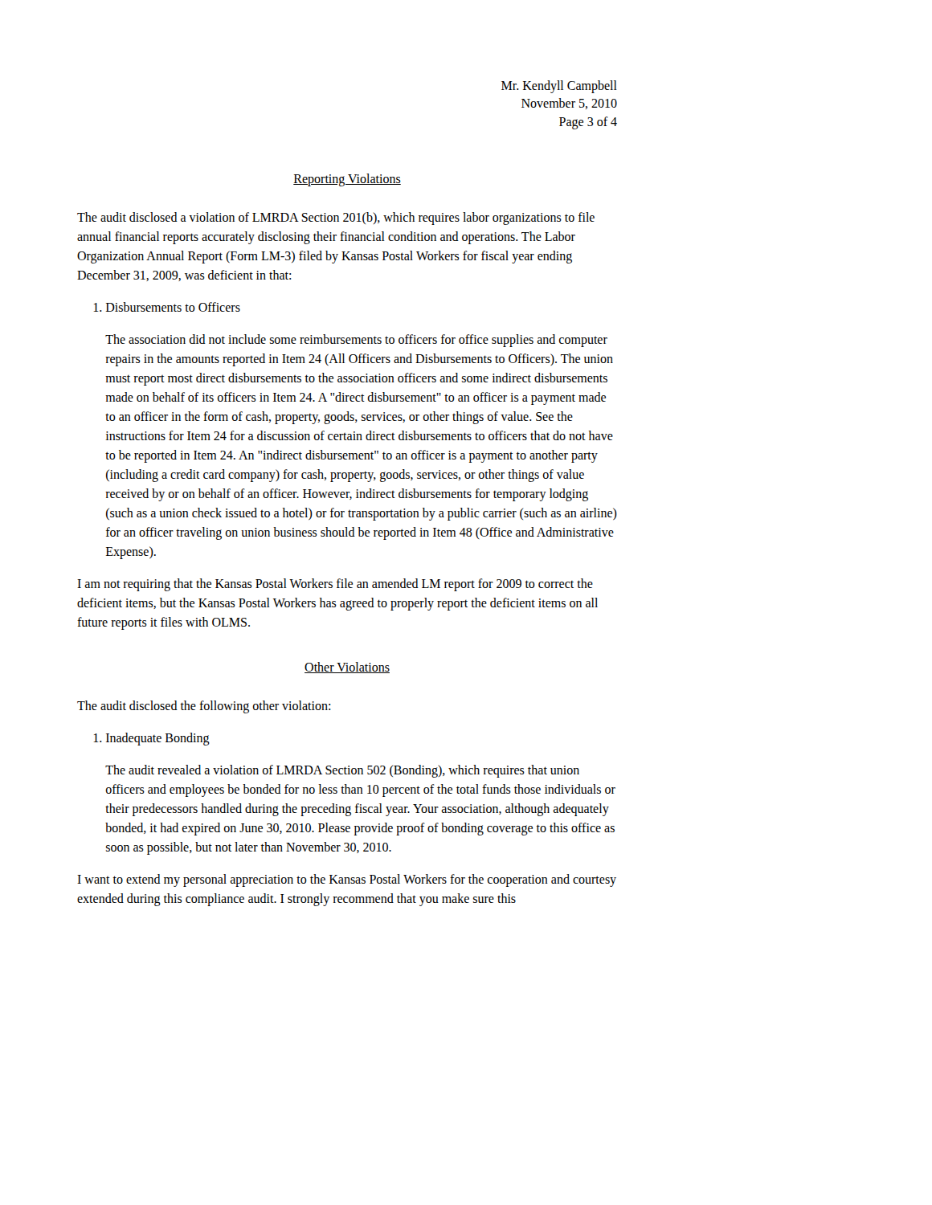Mr. Kendyll Campbell
November 5, 2010
Page 3 of 4
Reporting Violations
The audit disclosed a violation of LMRDA Section 201(b), which requires labor organizations to file annual financial reports accurately disclosing their financial condition and operations. The Labor Organization Annual Report (Form LM-3) filed by Kansas Postal Workers for fiscal year ending December 31, 2009, was deficient in that:
Disbursements to Officers
The association did not include some reimbursements to officers for office supplies and computer repairs in the amounts reported in Item 24 (All Officers and Disbursements to Officers). The union must report most direct disbursements to the association officers and some indirect disbursements made on behalf of its officers in Item 24. A "direct disbursement" to an officer is a payment made to an officer in the form of cash, property, goods, services, or other things of value. See the instructions for Item 24 for a discussion of certain direct disbursements to officers that do not have to be reported in Item 24. An "indirect disbursement" to an officer is a payment to another party (including a credit card company) for cash, property, goods, services, or other things of value received by or on behalf of an officer. However, indirect disbursements for temporary lodging (such as a union check issued to a hotel) or for transportation by a public carrier (such as an airline) for an officer traveling on union business should be reported in Item 48 (Office and Administrative Expense).
I am not requiring that the Kansas Postal Workers file an amended LM report for 2009 to correct the deficient items, but the Kansas Postal Workers has agreed to properly report the deficient items on all future reports it files with OLMS.
Other Violations
The audit disclosed the following other violation:
Inadequate Bonding
The audit revealed a violation of LMRDA Section 502 (Bonding), which requires that union officers and employees be bonded for no less than 10 percent of the total funds those individuals or their predecessors handled during the preceding fiscal year. Your association, although adequately bonded, it had expired on June 30, 2010. Please provide proof of bonding coverage to this office as soon as possible, but not later than November 30, 2010.
I want to extend my personal appreciation to the Kansas Postal Workers for the cooperation and courtesy extended during this compliance audit. I strongly recommend that you make sure this